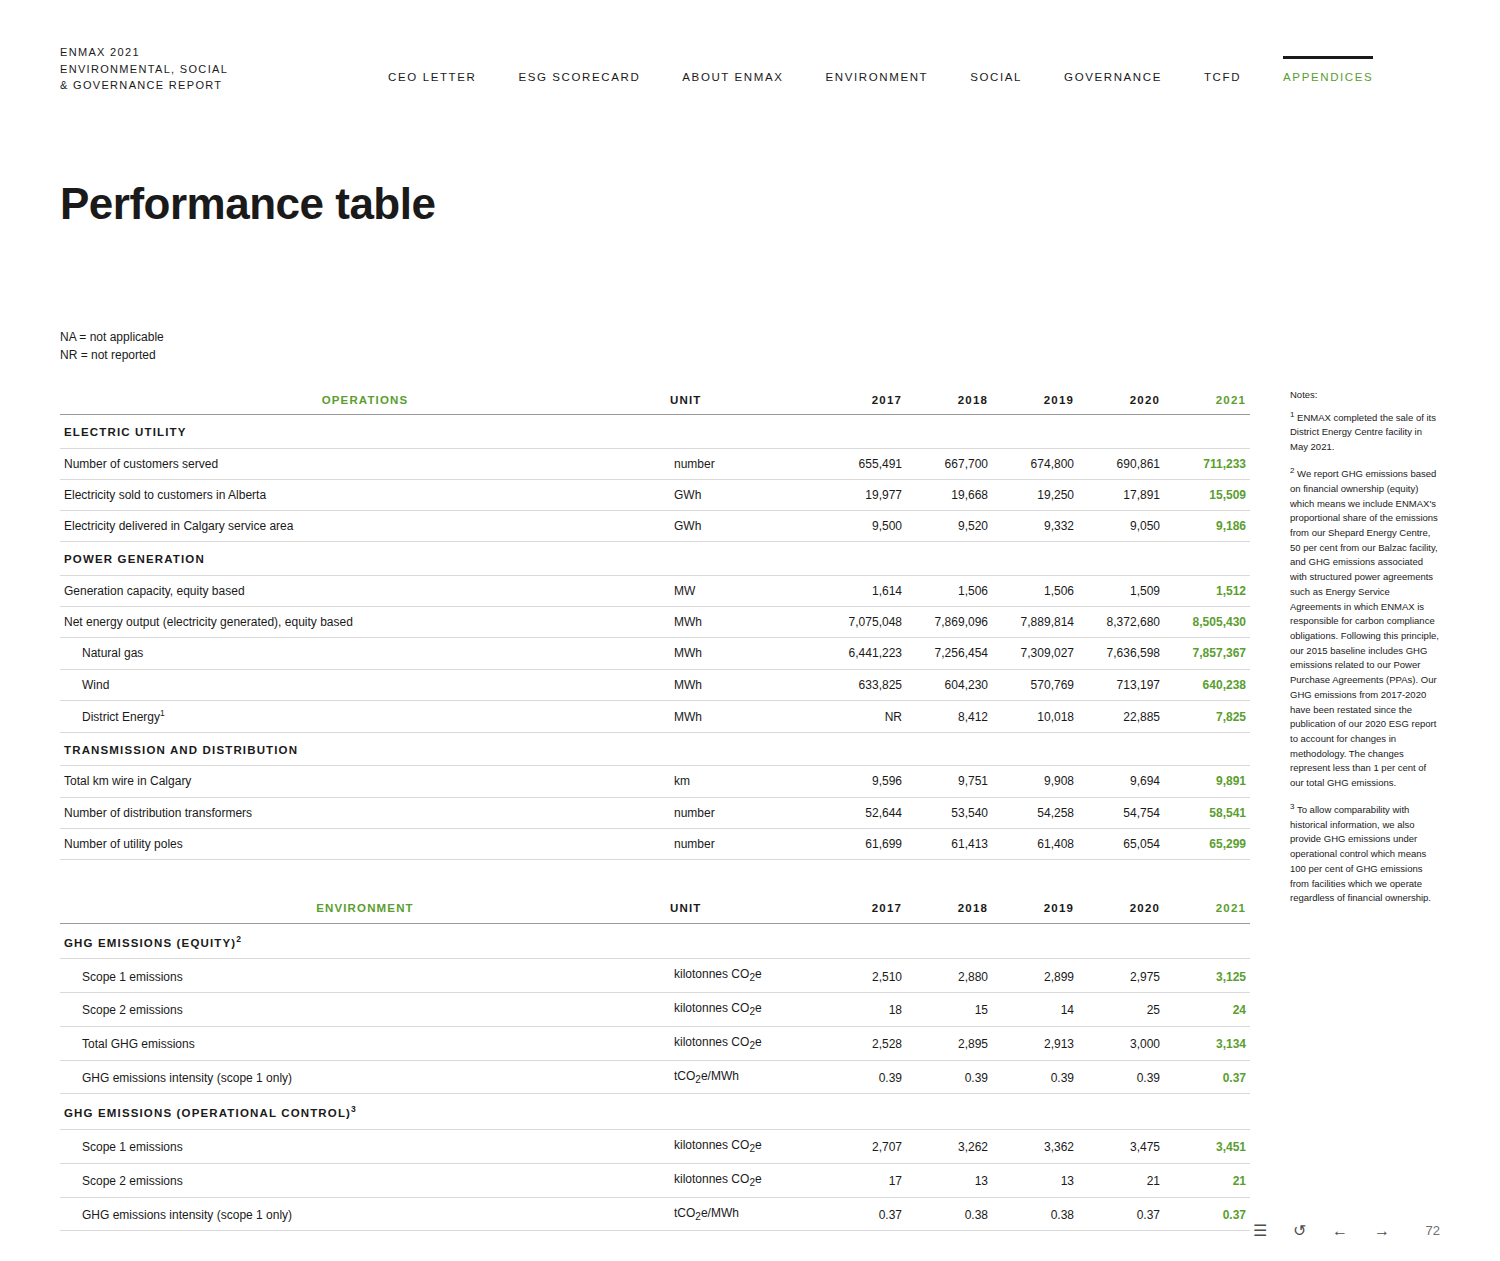ENMAX 2021
Environmental, Social
& Governance Report
CEO Letter ESG Scorecard About ENMAX Environment Social Governance TCFD Appendices
Performance table
NA = not applicable
NR = not reported
| Operations | Unit | 2017 | 2018 | 2019 | 2020 | 2021 |
| --- | --- | --- | --- | --- | --- | --- |
| Electric utility |
| Number of customers served | number | 655,491 | 667,700 | 674,800 | 690,861 | 711,233 |
| Electricity sold to customers in Alberta | GWh | 19,977 | 19,668 | 19,250 | 17,891 | 15,509 |
| Electricity delivered in Calgary service area | GWh | 9,500 | 9,520 | 9,332 | 9,050 | 9,186 |
| Power generation |
| Generation capacity, equity based | MW | 1,614 | 1,506 | 1,506 | 1,509 | 1,512 |
| Net energy output (electricity generated), equity based | MWh | 7,075,048 | 7,869,096 | 7,889,814 | 8,372,680 | 8,505,430 |
| Natural gas | MWh | 6,441,223 | 7,256,454 | 7,309,027 | 7,636,598 | 7,857,367 |
| Wind | MWh | 633,825 | 604,230 | 570,769 | 713,197 | 640,238 |
| District Energy 1 | MWh | NR | 8,412 | 10,018 | 22,885 | 7,825 |
| Transmission and distribution |
| Total km wire in Calgary | km | 9,596 | 9,751 | 9,908 | 9,694 | 9,891 |
| Number of distribution transformers | number | 52,644 | 53,540 | 54,258 | 54,754 | 58,541 |
| Number of utility poles | number | 61,699 | 61,413 | 61,408 | 65,054 | 65,299 |
| Environment | Unit | 2017 | 2018 | 2019 | 2020 | 2021 |
| --- | --- | --- | --- | --- | --- | --- |
| GHG emissions (equity) 2 |
| Scope 1 emissions | kilotonnes CO 2 e | 2,510 | 2,880 | 2,899 | 2,975 | 3,125 |
| Scope 2 emissions | kilotonnes CO 2 e | 18 | 15 | 14 | 25 | 24 |
| Total GHG emissions | kilotonnes CO 2 e | 2,528 | 2,895 | 2,913 | 3,000 | 3,134 |
| GHG emissions intensity (scope 1 only) | tCO 2 e/MWh | 0.39 | 0.39 | 0.39 | 0.39 | 0.37 |
| GHG emissions (operational control) 3 |
| Scope 1 emissions | kilotonnes CO 2 e | 2,707 | 3,262 | 3,362 | 3,475 | 3,451 |
| Scope 2 emissions | kilotonnes CO 2 e | 17 | 13 | 13 | 21 | 21 |
| GHG emissions intensity (scope 1 only) | tCO 2 e/MWh | 0.37 | 0.38 | 0.38 | 0.37 | 0.37 |
Notes:
1 ENMAX completed the sale of its District Energy Centre facility in May 2021.
2 We report GHG emissions based on financial ownership (equity) which means we include ENMAX's proportional share of the emissions from our Shepard Energy Centre, 50 per cent from our Balzac facility, and GHG emissions associated with structured power agreements such as Energy Service Agreements in which ENMAX is responsible for carbon compliance obligations. Following this principle, our 2015 baseline includes GHG emissions related to our Power Purchase Agreements (PPAs). Our GHG emissions from 2017-2020 have been restated since the publication of our 2020 ESG report to account for changes in methodology. The changes represent less than 1 per cent of our total GHG emissions.
3 To allow comparability with historical information, we also provide GHG emissions under operational control which means 100 per cent of GHG emissions from facilities which we operate regardless of financial ownership.
☰ ↺ ← → 72